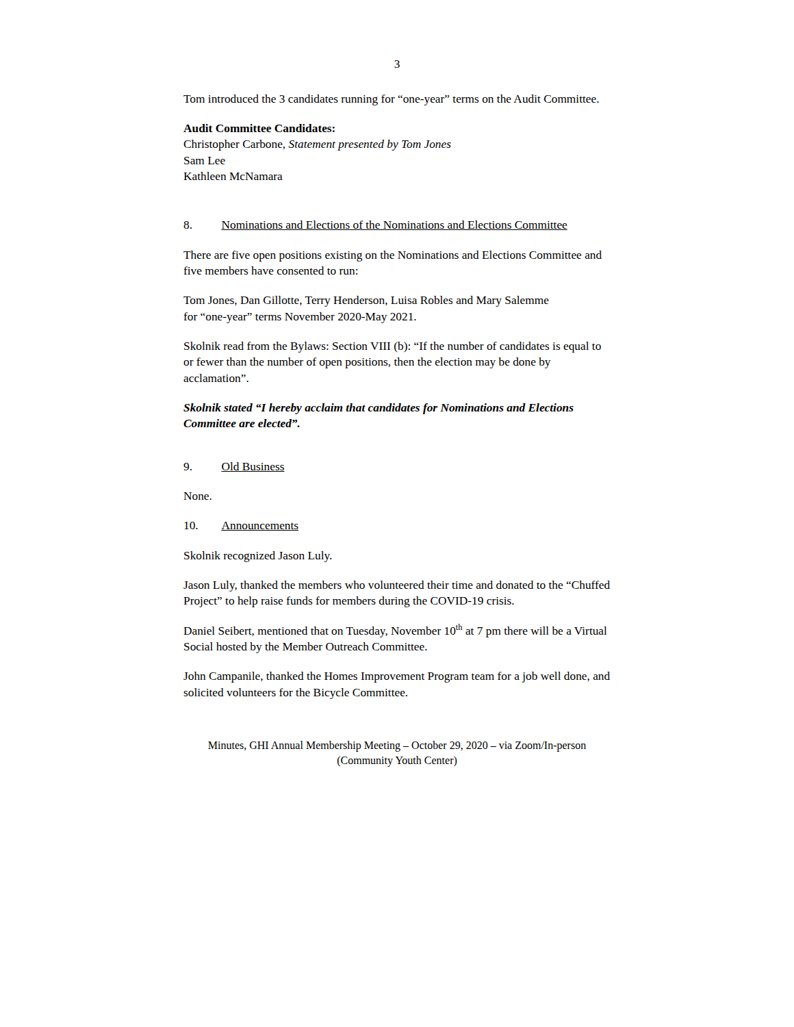3
Tom introduced the 3 candidates running for “one-year” terms on the Audit Committee.
Audit Committee Candidates:
Christopher Carbone, Statement presented by Tom Jones
Sam Lee
Kathleen McNamara
8. Nominations and Elections of the Nominations and Elections Committee
There are five open positions existing on the Nominations and Elections Committee and five members have consented to run:
Tom Jones, Dan Gillotte, Terry Henderson, Luisa Robles and Mary Salemme
for “one-year” terms November 2020-May 2021.
Skolnik read from the Bylaws: Section VIII (b): “If the number of candidates is equal to or fewer than the number of open positions, then the election may be done by acclamation”.
Skolnik stated “I hereby acclaim that candidates for Nominations and Elections Committee are elected”.
9. Old Business
None.
10. Announcements
Skolnik recognized Jason Luly.
Jason Luly, thanked the members who volunteered their time and donated to the “Chuffed Project” to help raise funds for members during the COVID-19 crisis.
Daniel Seibert, mentioned that on Tuesday, November 10th at 7 pm there will be a Virtual Social hosted by the Member Outreach Committee.
John Campanile, thanked the Homes Improvement Program team for a job well done, and solicited volunteers for the Bicycle Committee.
Minutes, GHI Annual Membership Meeting – October 29, 2020 – via Zoom/In-person (Community Youth Center)